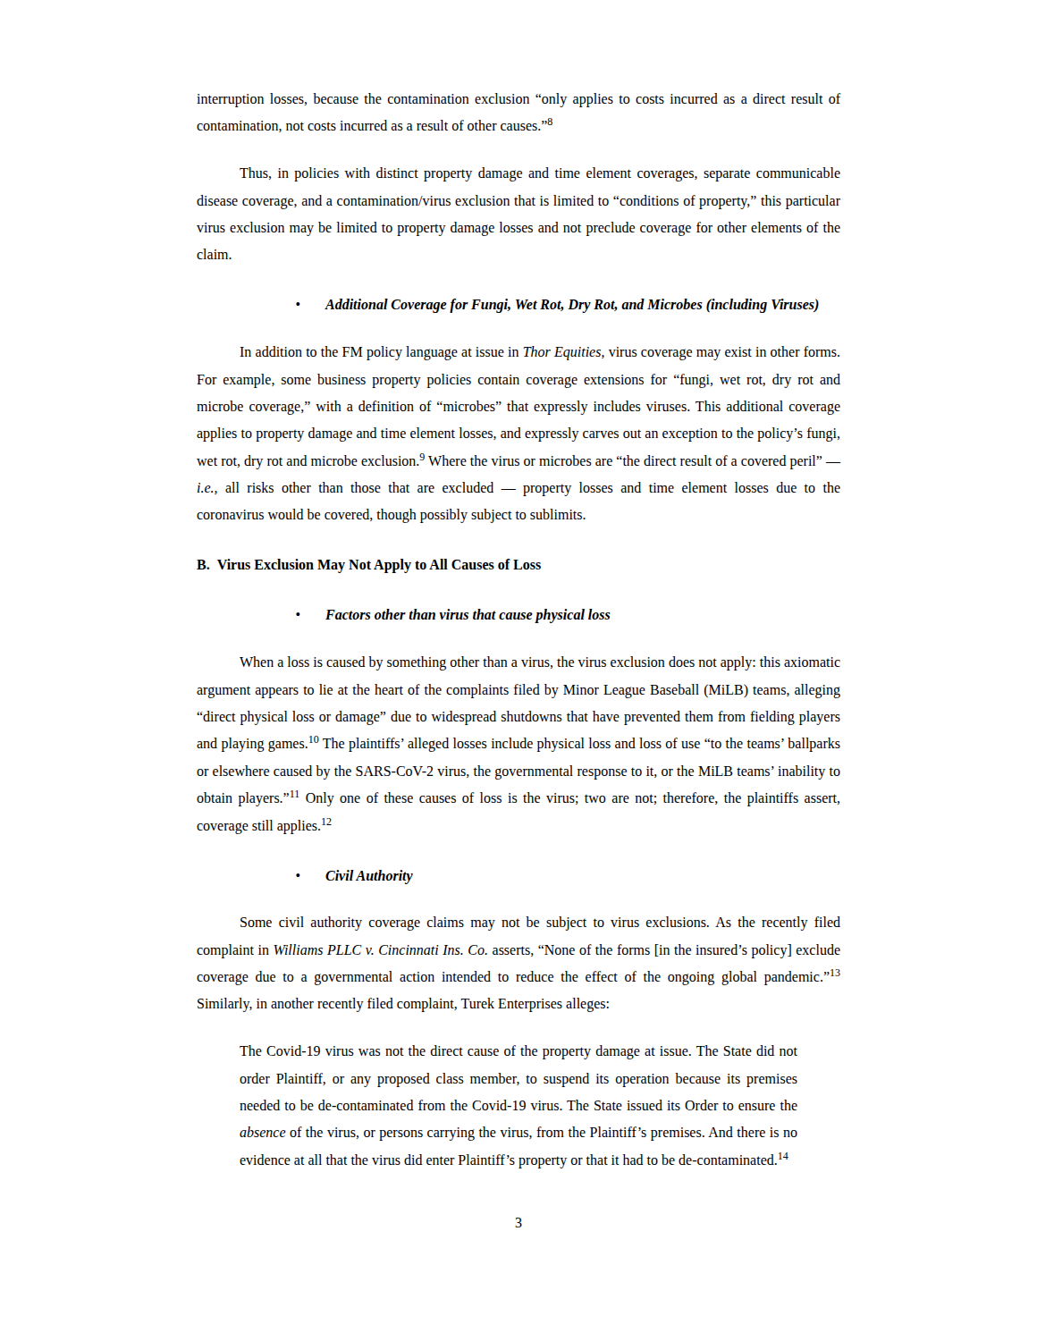interruption losses, because the contamination exclusion “only applies to costs incurred as a direct result of contamination, not costs incurred as a result of other causes.”8
Thus, in policies with distinct property damage and time element coverages, separate communicable disease coverage, and a contamination/virus exclusion that is limited to “conditions of property,” this particular virus exclusion may be limited to property damage losses and not preclude coverage for other elements of the claim.
Additional Coverage for Fungi, Wet Rot, Dry Rot, and Microbes (including Viruses)
In addition to the FM policy language at issue in Thor Equities, virus coverage may exist in other forms. For example, some business property policies contain coverage extensions for “fungi, wet rot, dry rot and microbe coverage,” with a definition of “microbes” that expressly includes viruses. This additional coverage applies to property damage and time element losses, and expressly carves out an exception to the policy’s fungi, wet rot, dry rot and microbe exclusion.9 Where the virus or microbes are “the direct result of a covered peril” — i.e., all risks other than those that are excluded — property losses and time element losses due to the coronavirus would be covered, though possibly subject to sublimits.
B. Virus Exclusion May Not Apply to All Causes of Loss
Factors other than virus that cause physical loss
When a loss is caused by something other than a virus, the virus exclusion does not apply: this axiomatic argument appears to lie at the heart of the complaints filed by Minor League Baseball (MiLB) teams, alleging “direct physical loss or damage” due to widespread shutdowns that have prevented them from fielding players and playing games.10 The plaintiffs’ alleged losses include physical loss and loss of use “to the teams’ ballparks or elsewhere caused by the SARS-CoV-2 virus, the governmental response to it, or the MiLB teams’ inability to obtain players.”11 Only one of these causes of loss is the virus; two are not; therefore, the plaintiffs assert, coverage still applies.12
Civil Authority
Some civil authority coverage claims may not be subject to virus exclusions. As the recently filed complaint in Williams PLLC v. Cincinnati Ins. Co. asserts, “None of the forms [in the insured’s policy] exclude coverage due to a governmental action intended to reduce the effect of the ongoing global pandemic.”13 Similarly, in another recently filed complaint, Turek Enterprises alleges:
The Covid-19 virus was not the direct cause of the property damage at issue. The State did not order Plaintiff, or any proposed class member, to suspend its operation because its premises needed to be de-contaminated from the Covid-19 virus. The State issued its Order to ensure the absence of the virus, or persons carrying the virus, from the Plaintiff’s premises. And there is no evidence at all that the virus did enter Plaintiff’s property or that it had to be de-contaminated.14
3